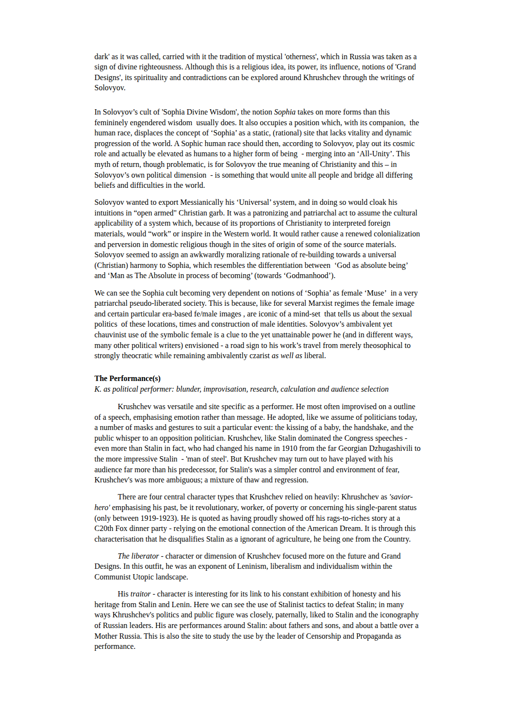dark' as it was called, carried with it the tradition of mystical 'otherness', which in Russia was taken as a sign of divine righteousness. Although this is a religious idea, its power, its influence, notions of 'Grand Designs', its spirituality and contradictions can be explored around Khrushchev through the writings of Solovyov.
In Solovyov’s cult of 'Sophia Divine Wisdom', the notion Sophia takes on more forms than this femininely engendered wisdom usually does. It also occupies a position which, with its companion, the human race, displaces the concept of ‘Sophia’ as a static, (rational) site that lacks vitality and dynamic progression of the world. A Sophic human race should then, according to Solovyov, play out its cosmic role and actually be elevated as humans to a higher form of being - merging into an ‘All-Unity’. This myth of return, though problematic, is for Solovyov the true meaning of Christianity and this – in Solovyov’s own political dimension - is something that would unite all people and bridge all differing beliefs and difficulties in the world.
Solovyov wanted to export Messianically his ‘Universal’ system, and in doing so would cloak his intuitions in “open armed" Christian garb. It was a patronizing and patriarchal act to assume the cultural applicability of a system which, because of its proportions of Christianity to interpreted foreign materials, would “work” or inspire in the Western world. It would rather cause a renewed colonialization and perversion in domestic religious though in the sites of origin of some of the source materials. Solovyov seemed to assign an awkwardly moralizing rationale of re-building towards a universal (Christian) harmony to Sophia, which resembles the differentiation between ‘God as absolute being’ and ‘Man as The Absolute in process of becoming’ (towards ‘Godmanhood’).
We can see the Sophia cult becoming very dependent on notions of ‘Sophia’ as female ‘Muse’ in a very patriarchal pseudo-liberated society. This is because, like for several Marxist regimes the female image and certain particular era-based fe/male images , are iconic of a mind-set that tells us about the sexual politics of these locations, times and construction of male identities. Solovyov’s ambivalent yet chauvinist use of the symbolic female is a clue to the yet unattainable power he (and in different ways, many other political writers) envisioned - a road sign to his work’s travel from merely theosophical to strongly theocratic while remaining ambivalently czarist as well as liberal.
The Performance(s)
K. as political performer: blunder, improvisation, research, calculation and audience selection
Krushchev was versatile and site specific as a performer. He most often improvised on a outline of a speech, emphasising emotion rather than message. He adopted, like we assume of politicians today, a number of masks and gestures to suit a particular event: the kissing of a baby, the handshake, and the public whisper to an opposition politician. Krushchev, like Stalin dominated the Congress speeches - even more than Stalin in fact, who had changed his name in 1910 from the far Georgian Dzhugashivili to the more impressive Stalin - 'man of steel'. But Krushchev may turn out to have played with his audience far more than his predecessor, for Stalin's was a simpler control and environment of fear, Krushchev's was more ambiguous; a mixture of thaw and regression.
There are four central character types that Krushchev relied on heavily: Khrushchev as 'savior-hero' emphasising his past, be it revolutionary, worker, of poverty or concerning his single-parent status (only between 1919-1923). He is quoted as having proudly showed off his rags-to-riches story at a C20th Fox dinner party - relying on the emotional connection of the American Dream. It is through this characterisation that he disqualifies Stalin as a ignorant of agriculture, he being one from the Country.
The liberator - character or dimension of Krushchev focused more on the future and Grand Designs. In this outfit, he was an exponent of Leninism, liberalism and individualism within the Communist Utopic landscape.
His traitor - character is interesting for its link to his constant exhibition of honesty and his heritage from Stalin and Lenin. Here we can see the use of Stalinist tactics to defeat Stalin; in many ways Khrushchev's politics and public figure was closely, paternally, liked to Stalin and the iconography of Russian leaders. His are performances around Stalin: about fathers and sons, and about a battle over a Mother Russia. This is also the site to study the use by the leader of Censorship and Propaganda as performance.